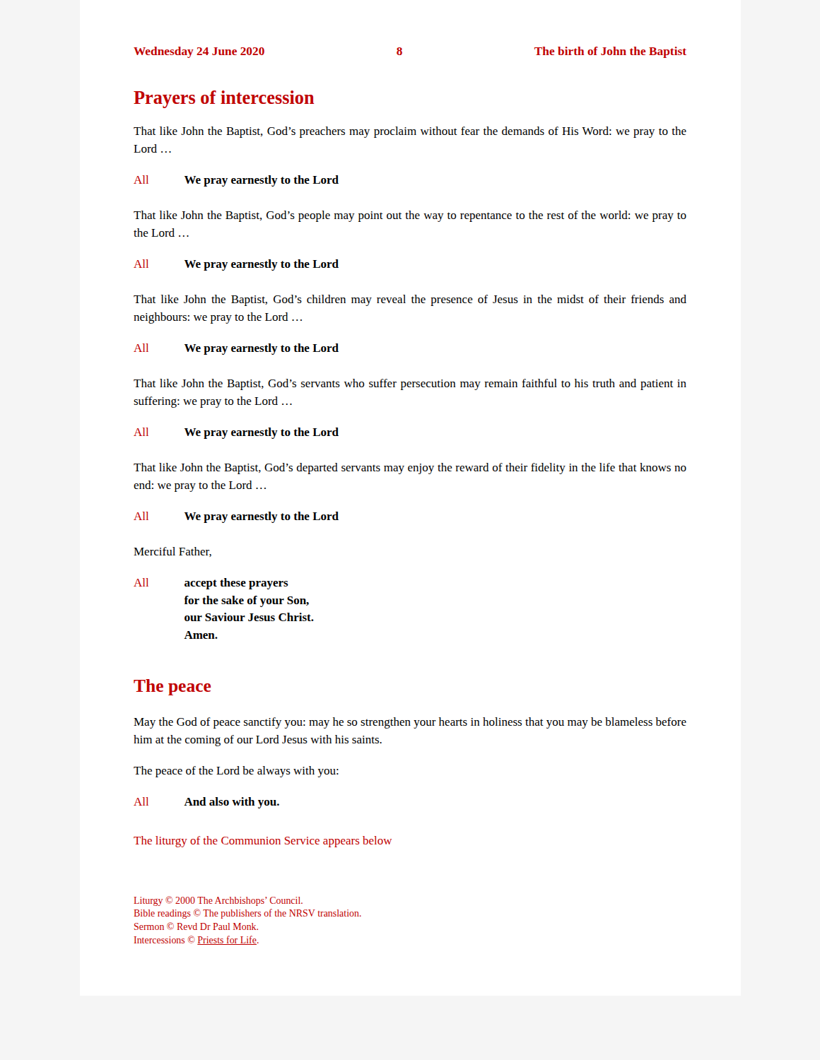Wednesday 24 June 2020 8 The birth of John the Baptist
Prayers of intercession
That like John the Baptist, God’s preachers may proclaim without fear the demands of His Word: we pray to the Lord …
All We pray earnestly to the Lord
That like John the Baptist, God’s people may point out the way to repentance to the rest of the world: we pray to the Lord …
All We pray earnestly to the Lord
That like John the Baptist, God’s children may reveal the presence of Jesus in the midst of their friends and neighbours: we pray to the Lord …
All We pray earnestly to the Lord
That like John the Baptist, God’s servants who suffer persecution may remain faithful to his truth and patient in suffering: we pray to the Lord …
All We pray earnestly to the Lord
That like John the Baptist, God’s departed servants may enjoy the reward of their fidelity in the life that knows no end: we pray to the Lord …
All We pray earnestly to the Lord
Merciful Father,
All
accept these prayers
for the sake of your Son,
our Saviour Jesus Christ.
Amen.
The peace
May the God of peace sanctify you: may he so strengthen your hearts in holiness that you may be blameless before him at the coming of our Lord Jesus with his saints.
The peace of the Lord be always with you:
All And also with you.
The liturgy of the Communion Service appears below
Liturgy © 2000 The Archbishops’ Council.
Bible readings © The publishers of the NRSV translation.
Sermon © Revd Dr Paul Monk.
Intercessions © Priests for Life.